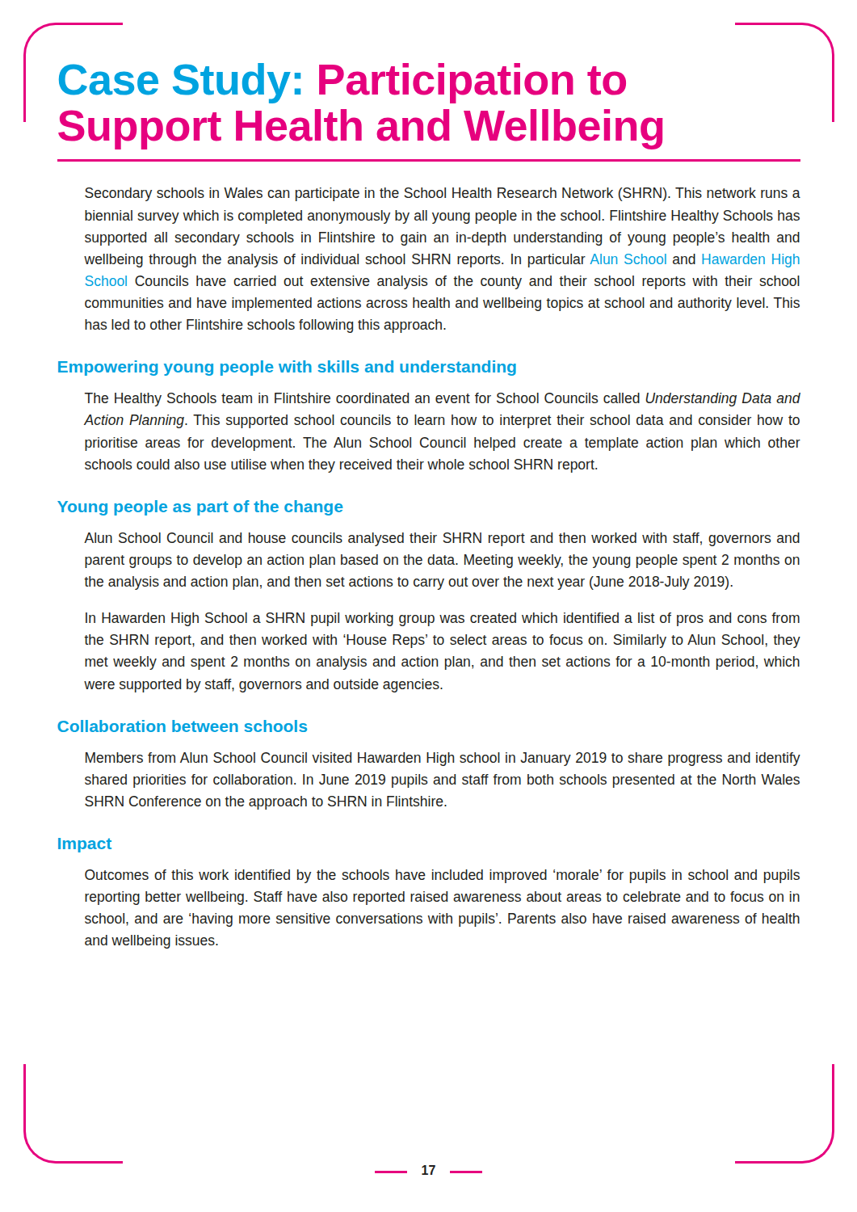Case Study: Participation to Support Health and Wellbeing
Secondary schools in Wales can participate in the School Health Research Network (SHRN). This network runs a biennial survey which is completed anonymously by all young people in the school. Flintshire Healthy Schools has supported all secondary schools in Flintshire to gain an in-depth understanding of young people’s health and wellbeing through the analysis of individual school SHRN reports. In particular Alun School and Hawarden High School Councils have carried out extensive analysis of the county and their school reports with their school communities and have implemented actions across health and wellbeing topics at school and authority level. This has led to other Flintshire schools following this approach.
Empowering young people with skills and understanding
The Healthy Schools team in Flintshire coordinated an event for School Councils called Understanding Data and Action Planning. This supported school councils to learn how to interpret their school data and consider how to prioritise areas for development. The Alun School Council helped create a template action plan which other schools could also use utilise when they received their whole school SHRN report.
Young people as part of the change
Alun School Council and house councils analysed their SHRN report and then worked with staff, governors and parent groups to develop an action plan based on the data. Meeting weekly, the young people spent 2 months on the analysis and action plan, and then set actions to carry out over the next year (June 2018-July 2019).
In Hawarden High School a SHRN pupil working group was created which identified a list of pros and cons from the SHRN report, and then worked with ‘House Reps’ to select areas to focus on. Similarly to Alun School, they met weekly and spent 2 months on analysis and action plan, and then set actions for a 10-month period, which were supported by staff, governors and outside agencies.
Collaboration between schools
Members from Alun School Council visited Hawarden High school in January 2019 to share progress and identify shared priorities for collaboration. In June 2019 pupils and staff from both schools presented at the North Wales SHRN Conference on the approach to SHRN in Flintshire.
Impact
Outcomes of this work identified by the schools have included improved ‘morale’ for pupils in school and pupils reporting better wellbeing. Staff have also reported raised awareness about areas to celebrate and to focus on in school, and are ‘having more sensitive conversations with pupils’. Parents also have raised awareness of health and wellbeing issues.
17